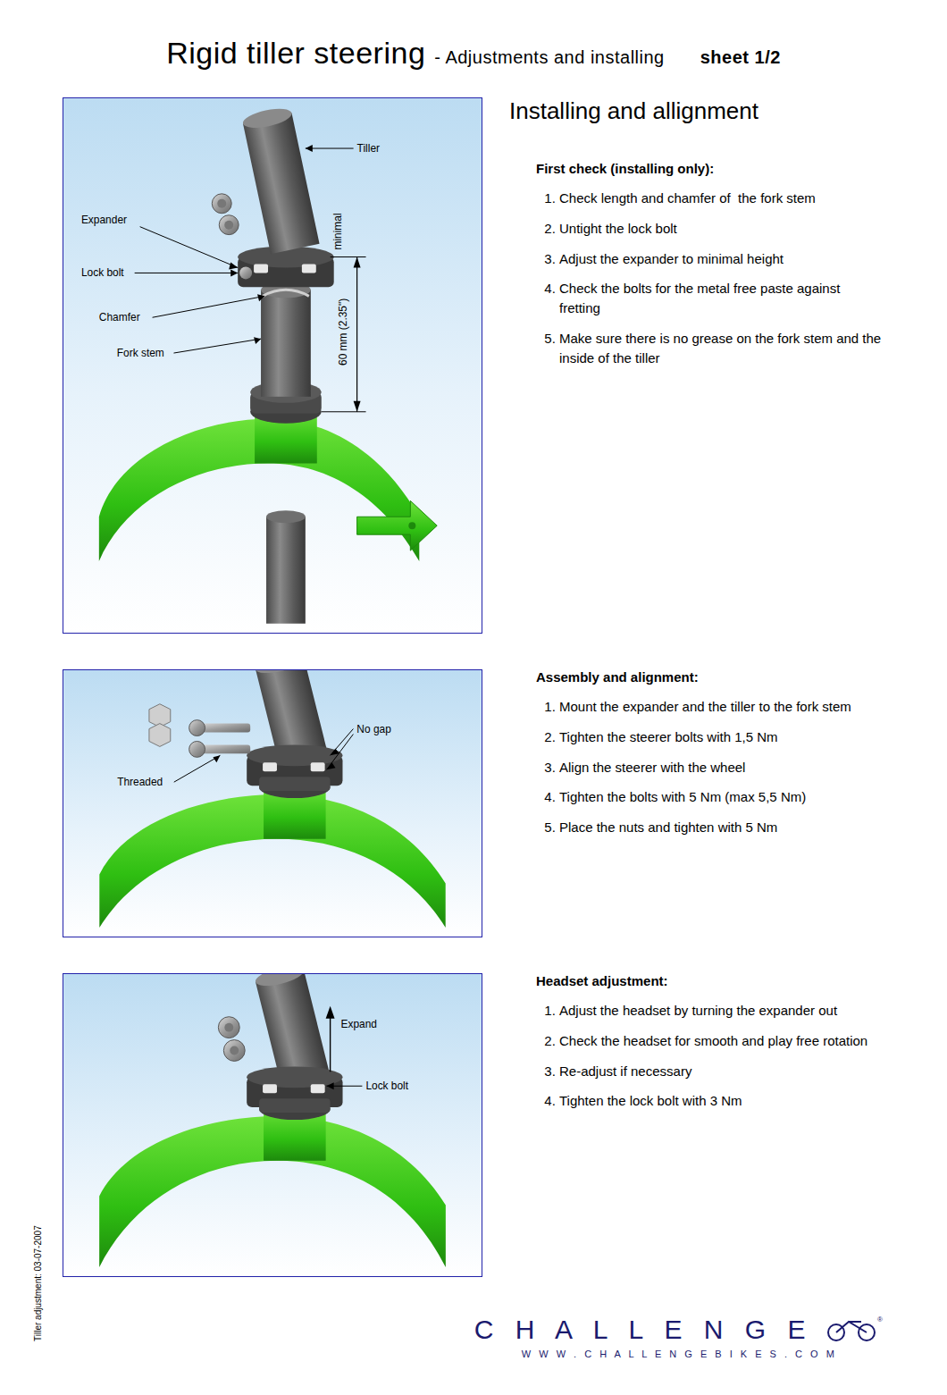Rigid tiller steering - Adjustments and installing sheet 1/2
60 mm (2.35") minimal Tiller Expander Lock bolt Chamfer Fork stem
Installing and allignment
First check (installing only):
Check length and chamfer of the fork stem
Untight the lock bolt
Adjust the expander to minimal height
Check the bolts for the metal free paste against fretting
Make sure there is no grease on the fork stem and the inside of the tiller
No gap Threaded
Assembly and alignment:
Mount the expander and the tiller to the fork stem
Tighten the steerer bolts with 1,5 Nm
Align the steerer with the wheel
Tighten the bolts with 5 Nm (max 5,5 Nm)
Place the nuts and tighten with 5 Nm
Expand Lock bolt
Headset adjustment:
Adjust the headset by turning the expander out
Check the headset for smooth and play free rotation
Re-adjust if necessary
Tighten the lock bolt with 3 Nm
Tiller adjustment: 03-07-2007
C H A L L E N G E ®
W W W . C H A L L E N G E B I K E S . C O M